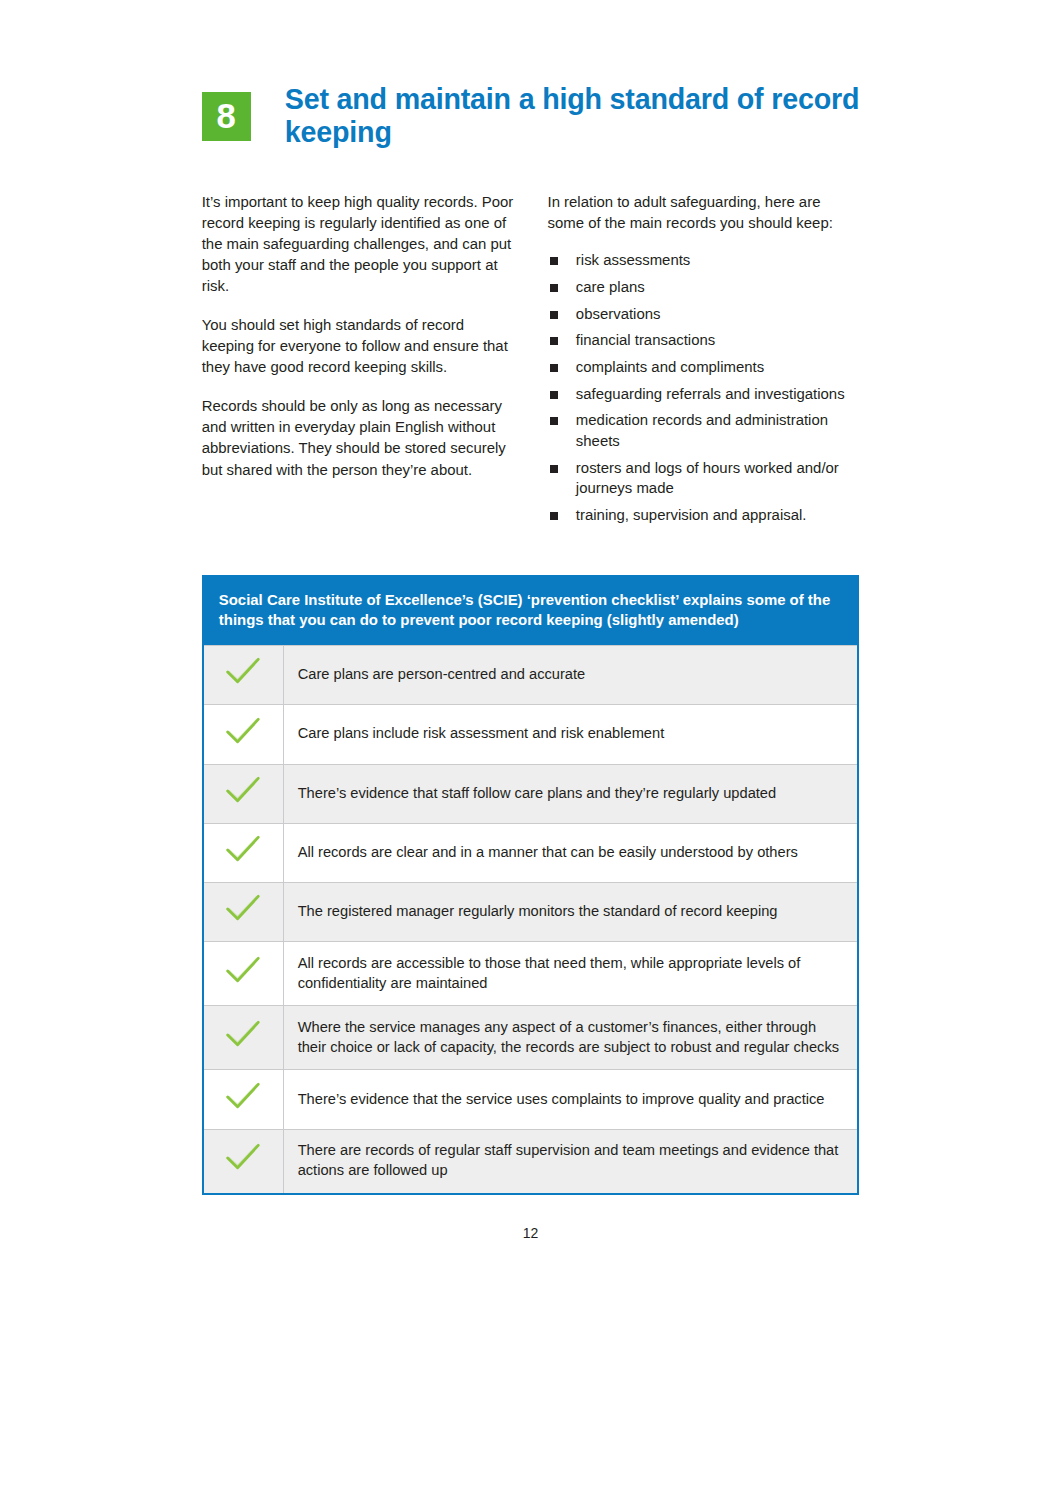8
Set and maintain a high standard of record keeping
It’s important to keep high quality records. Poor record keeping is regularly identified as one of the main safeguarding challenges, and can put both your staff and the people you support at risk.
You should set high standards of record keeping for everyone to follow and ensure that they have good record keeping skills.
Records should be only as long as necessary and written in everyday plain English without abbreviations. They should be stored securely but shared with the person they’re about.
In relation to adult safeguarding, here are some of the main records you should keep:
risk assessments
care plans
observations
financial transactions
complaints and compliments
safeguarding referrals and investigations
medication records and administration sheets
rosters and logs of hours worked and/or journeys made
training, supervision and appraisal.
Social Care Institute of Excellence’s (SCIE) ‘prevention checklist’ explains some of the things that you can do to prevent poor record keeping (slightly amended)
| | Care plans are person-centred and accurate |
| | Care plans include risk assessment and risk enablement |
| | There’s evidence that staff follow care plans and they’re regularly updated |
| | All records are clear and in a manner that can be easily understood by others |
| | The registered manager regularly monitors the standard of record keeping |
| | All records are accessible to those that need them, while appropriate levels of confidentiality are maintained |
| | Where the service manages any aspect of a customer’s finances, either through their choice or lack of capacity, the records are subject to robust and regular checks |
| | There’s evidence that the service uses complaints to improve quality and practice |
| | There are records of regular staff supervision and team meetings and evidence that actions are followed up |
12